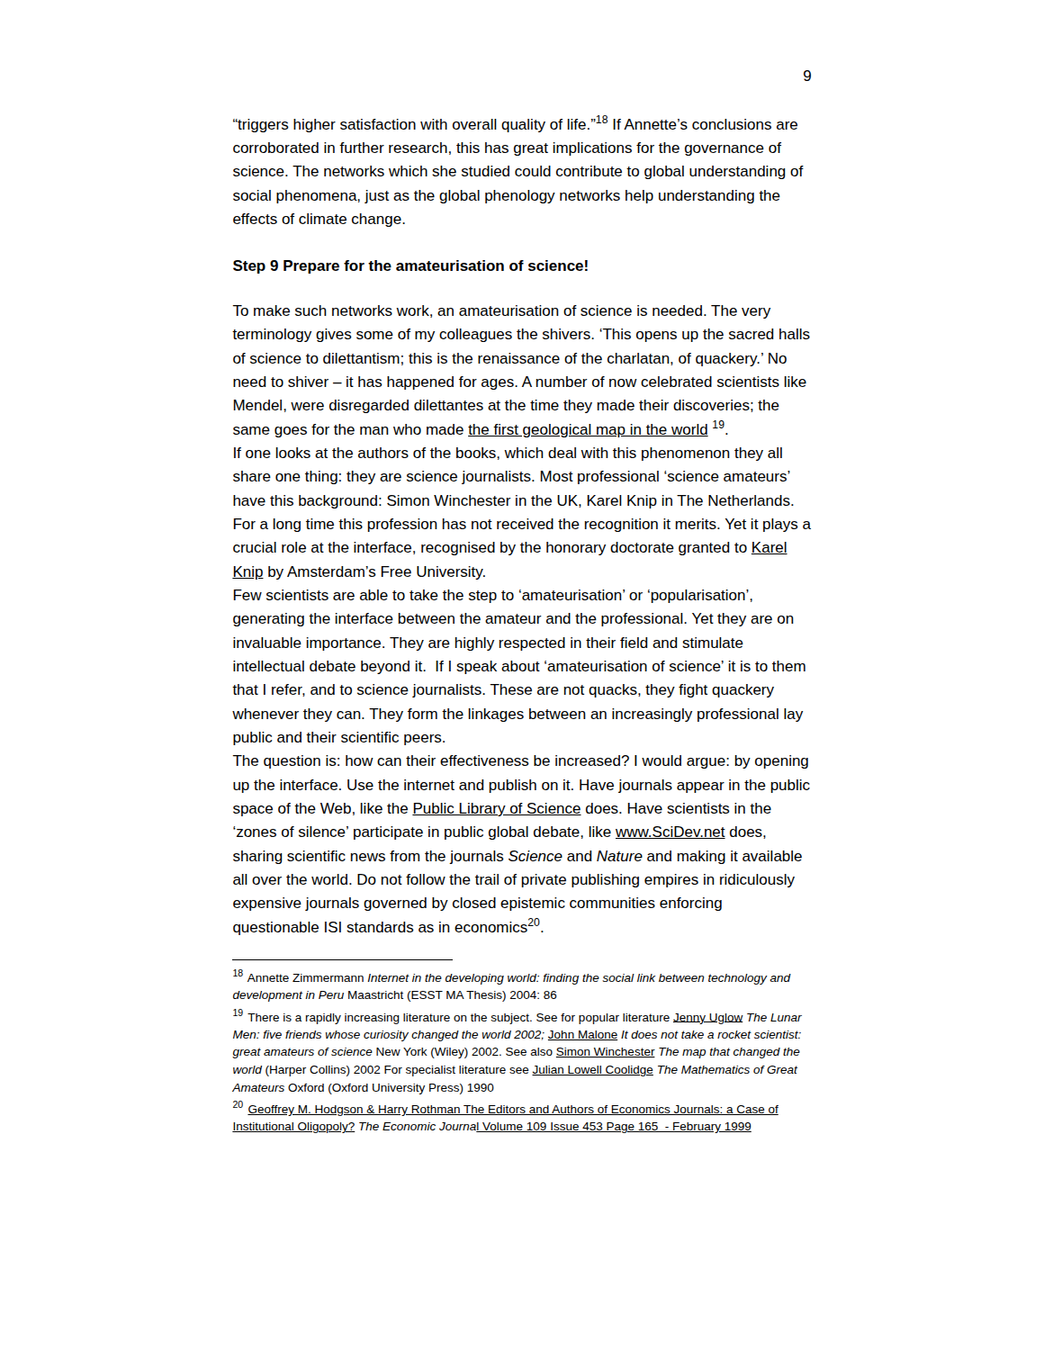9
“triggers higher satisfaction with overall quality of life.”18 If Annette’s conclusions are corroborated in further research, this has great implications for the governance of science. The networks which she studied could contribute to global understanding of social phenomena, just as the global phenology networks help understanding the effects of climate change.
Step 9 Prepare for the amateurisation of science!
To make such networks work, an amateurisation of science is needed. The very terminology gives some of my colleagues the shivers. ‘This opens up the sacred halls of science to dilettantism; this is the renaissance of the charlatan, of quackery.’ No need to shiver – it has happened for ages. A number of now celebrated scientists like Mendel, were disregarded dilettantes at the time they made their discoveries; the same goes for the man who made the first geological map in the world 19.
If one looks at the authors of the books, which deal with this phenomenon they all share one thing: they are science journalists. Most professional ‘science amateurs’ have this background: Simon Winchester in the UK, Karel Knip in The Netherlands. For a long time this profession has not received the recognition it merits. Yet it plays a crucial role at the interface, recognised by the honorary doctorate granted to Karel Knip by Amsterdam’s Free University.
Few scientists are able to take the step to ‘amateurisation’ or ‘popularisation’, generating the interface between the amateur and the professional. Yet they are on invaluable importance. They are highly respected in their field and stimulate intellectual debate beyond it. If I speak about ‘amateurisation of science’ it is to them that I refer, and to science journalists. These are not quacks, they fight quackery whenever they can. They form the linkages between an increasingly professional lay public and their scientific peers.
The question is: how can their effectiveness be increased? I would argue: by opening up the interface. Use the internet and publish on it. Have journals appear in the public space of the Web, like the Public Library of Science does. Have scientists in the ‘zones of silence’ participate in public global debate, like www.SciDev.net does, sharing scientific news from the journals Science and Nature and making it available all over the world. Do not follow the trail of private publishing empires in ridiculously expensive journals governed by closed epistemic communities enforcing questionable ISI standards as in economics20.
18 Annette Zimmermann Internet in the developing world: finding the social link between technology and development in Peru Maastricht (ESST MA Thesis) 2004: 86
19 There is a rapidly increasing literature on the subject. See for popular literature Jenny Uglow The Lunar Men: five friends whose curiosity changed the world 2002; John Malone It does not take a rocket scientist: great amateurs of science New York (Wiley) 2002. See also Simon Winchester The map that changed the world (Harper Collins) 2002 For specialist literature see Julian Lowell Coolidge The Mathematics of Great Amateurs Oxford (Oxford University Press) 1990
20 Geoffrey M. Hodgson & Harry Rothman The Editors and Authors of Economics Journals: a Case of Institutional Oligopoly? The Economic Journa l Volume 109 Issue 453 Page 165 - February 1999